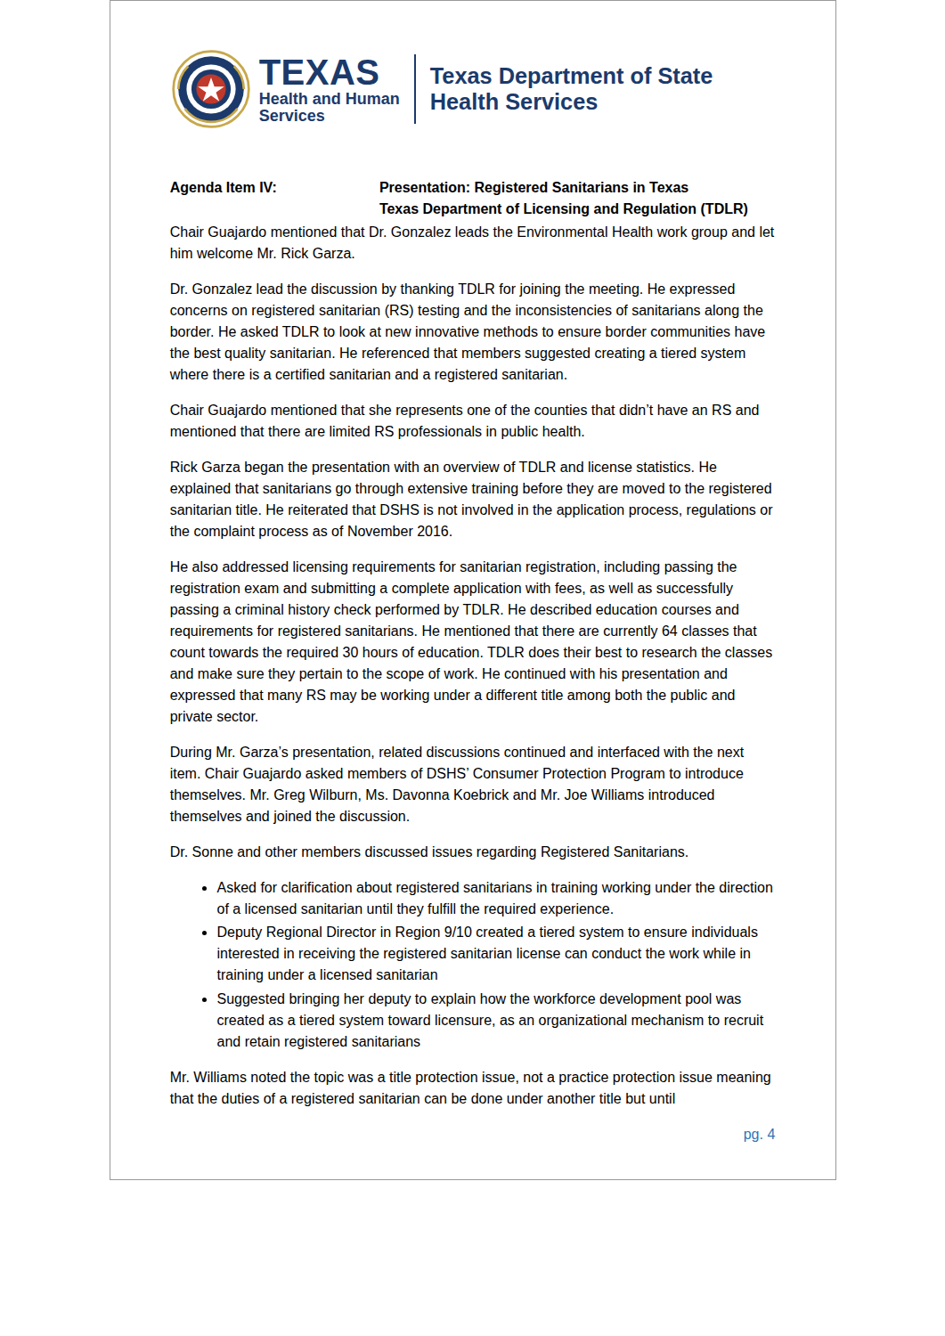TEXAS Health and Human Services
Texas Department of State
Health Services
Agenda Item IV:
Presentation: Registered Sanitarians in Texas
Texas Department of Licensing and Regulation (TDLR)
Chair Guajardo mentioned that Dr. Gonzalez leads the Environmental Health work group and let him welcome Mr. Rick Garza.
Dr. Gonzalez lead the discussion by thanking TDLR for joining the meeting. He expressed concerns on registered sanitarian (RS) testing and the inconsistencies of sanitarians along the border. He asked TDLR to look at new innovative methods to ensure border communities have the best quality sanitarian. He referenced that members suggested creating a tiered system where there is a certified sanitarian and a registered sanitarian.
Chair Guajardo mentioned that she represents one of the counties that didn’t have an RS and mentioned that there are limited RS professionals in public health.
Rick Garza began the presentation with an overview of TDLR and license statistics. He explained that sanitarians go through extensive training before they are moved to the registered sanitarian title. He reiterated that DSHS is not involved in the application process, regulations or the complaint process as of November 2016.
He also addressed licensing requirements for sanitarian registration, including passing the registration exam and submitting a complete application with fees, as well as successfully passing a criminal history check performed by TDLR. He described education courses and requirements for registered sanitarians. He mentioned that there are currently 64 classes that count towards the required 30 hours of education. TDLR does their best to research the classes and make sure they pertain to the scope of work. He continued with his presentation and expressed that many RS may be working under a different title among both the public and private sector.
During Mr. Garza’s presentation, related discussions continued and interfaced with the next item. Chair Guajardo asked members of DSHS’ Consumer Protection Program to introduce themselves. Mr. Greg Wilburn, Ms. Davonna Koebrick and Mr. Joe Williams introduced themselves and joined the discussion.
Dr. Sonne and other members discussed issues regarding Registered Sanitarians.
Asked for clarification about registered sanitarians in training working under the direction of a licensed sanitarian until they fulfill the required experience.
Deputy Regional Director in Region 9/10 created a tiered system to ensure individuals interested in receiving the registered sanitarian license can conduct the work while in training under a licensed sanitarian
Suggested bringing her deputy to explain how the workforce development pool was created as a tiered system toward licensure, as an organizational mechanism to recruit and retain registered sanitarians
Mr. Williams noted the topic was a title protection issue, not a practice protection issue meaning that the duties of a registered sanitarian can be done under another title but until
pg. 4